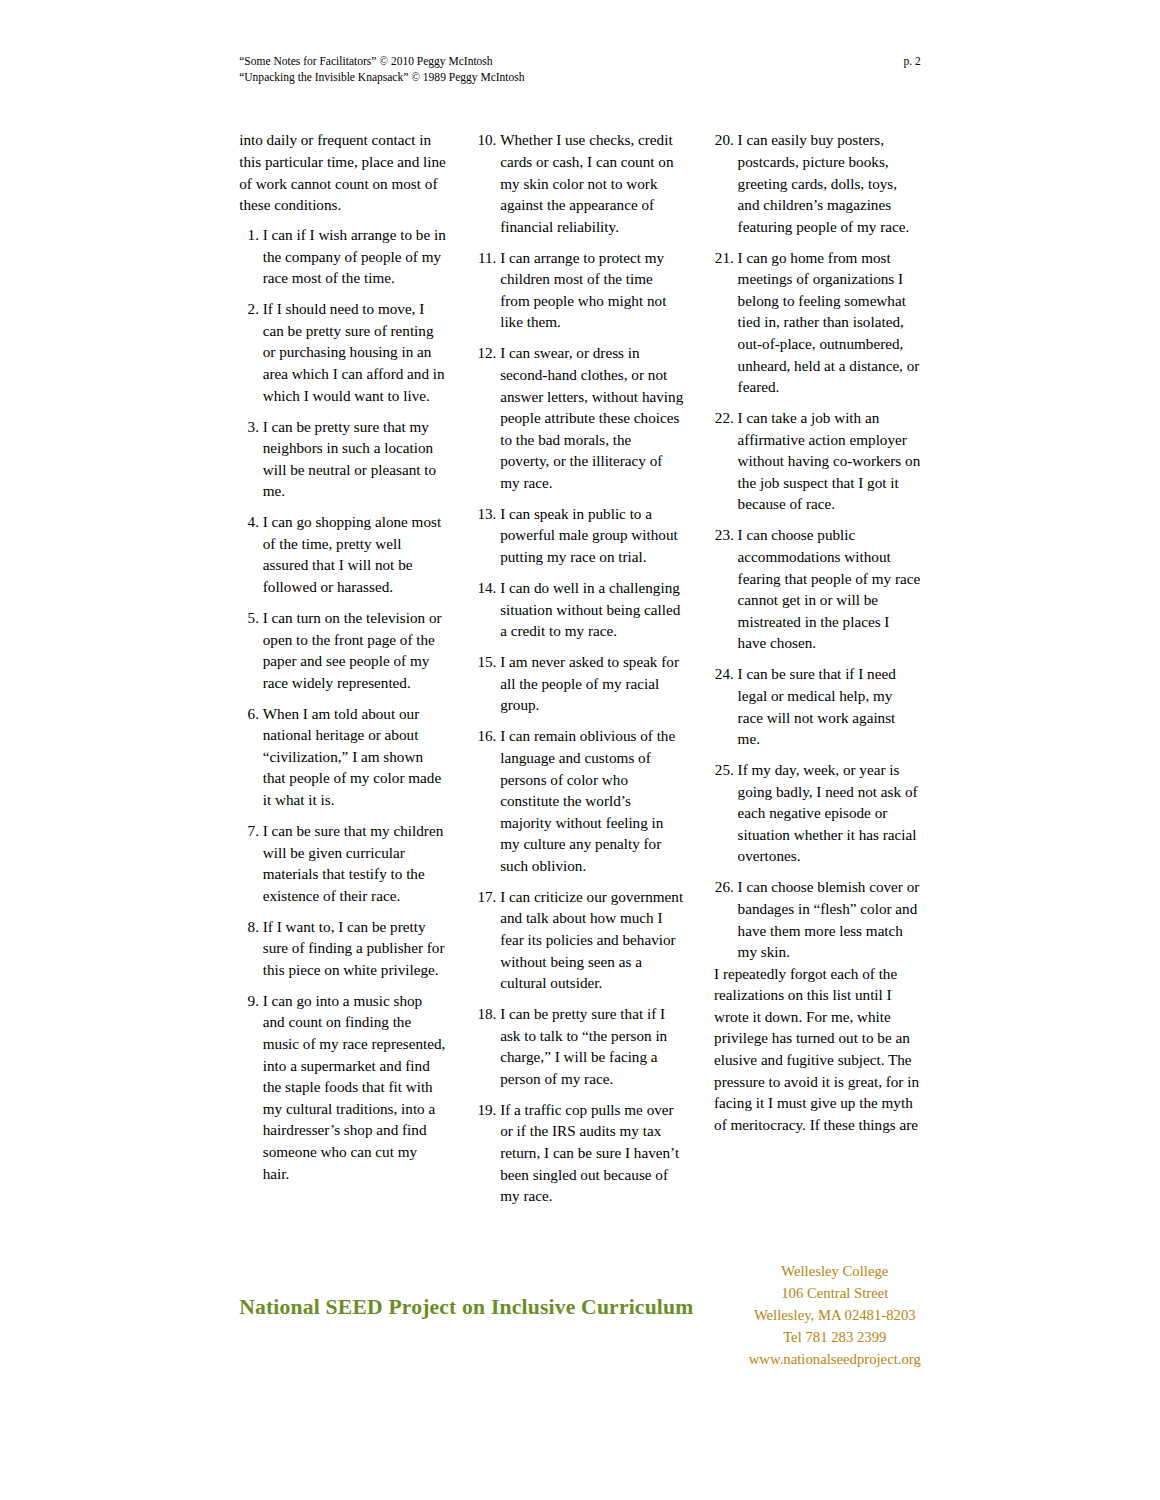“Some Notes for Facilitators” © 2010 Peggy McIntosh
“Unpacking the Invisible Knapsack” © 1989 Peggy McIntosh
p. 2
into daily or frequent contact in this particular time, place and line of work cannot count on most of these conditions.
I can if I wish arrange to be in the company of people of my race most of the time.
If I should need to move, I can be pretty sure of renting or purchasing housing in an area which I can afford and in which I would want to live.
I can be pretty sure that my neighbors in such a location will be neutral or pleasant to me.
I can go shopping alone most of the time, pretty well assured that I will not be followed or harassed.
I can turn on the television or open to the front page of the paper and see people of my race widely represented.
When I am told about our national heritage or about “civilization,” I am shown that people of my color made it what it is.
I can be sure that my children will be given curricular materials that testify to the existence of their race.
If I want to, I can be pretty sure of finding a publisher for this piece on white privilege.
I can go into a music shop and count on finding the music of my race represented, into a supermarket and find the staple foods that fit with my cultural traditions, into a hairdresser’s shop and find someone who can cut my hair.
Whether I use checks, credit cards or cash, I can count on my skin color not to work against the appearance of financial reliability.
I can arrange to protect my children most of the time from people who might not like them.
I can swear, or dress in second-hand clothes, or not answer letters, without having people attribute these choices to the bad morals, the poverty, or the illiteracy of my race.
I can speak in public to a powerful male group without putting my race on trial.
I can do well in a challenging situation without being called a credit to my race.
I am never asked to speak for all the people of my racial group.
I can remain oblivious of the language and customs of persons of color who constitute the world’s majority without feeling in my culture any penalty for such oblivion.
I can criticize our government and talk about how much I fear its policies and behavior without being seen as a cultural outsider.
I can be pretty sure that if I ask to talk to “the person in charge,” I will be facing a person of my race.
If a traffic cop pulls me over or if the IRS audits my tax return, I can be sure I haven’t been singled out because of my race.
I can easily buy posters, postcards, picture books, greeting cards, dolls, toys, and children’s magazines featuring people of my race.
I can go home from most meetings of organizations I belong to feeling somewhat tied in, rather than isolated, out-of-place, outnumbered, unheard, held at a distance, or feared.
I can take a job with an affirmative action employer without having co-workers on the job suspect that I got it because of race.
I can choose public accommodations without fearing that people of my race cannot get in or will be mistreated in the places I have chosen.
I can be sure that if I need legal or medical help, my race will not work against me.
If my day, week, or year is going badly, I need not ask of each negative episode or situation whether it has racial overtones.
I can choose blemish cover or bandages in “flesh” color and have them more less match my skin.
I repeatedly forgot each of the realizations on this list until I wrote it down. For me, white privilege has turned out to be an elusive and fugitive subject. The pressure to avoid it is great, for in facing it I must give up the myth of meritocracy. If these things are
National SEED Project on Inclusive Curriculum
Wellesley College
106 Central Street
Wellesley, MA 02481-8203
Tel 781 283 2399
www.nationalseedproject.org